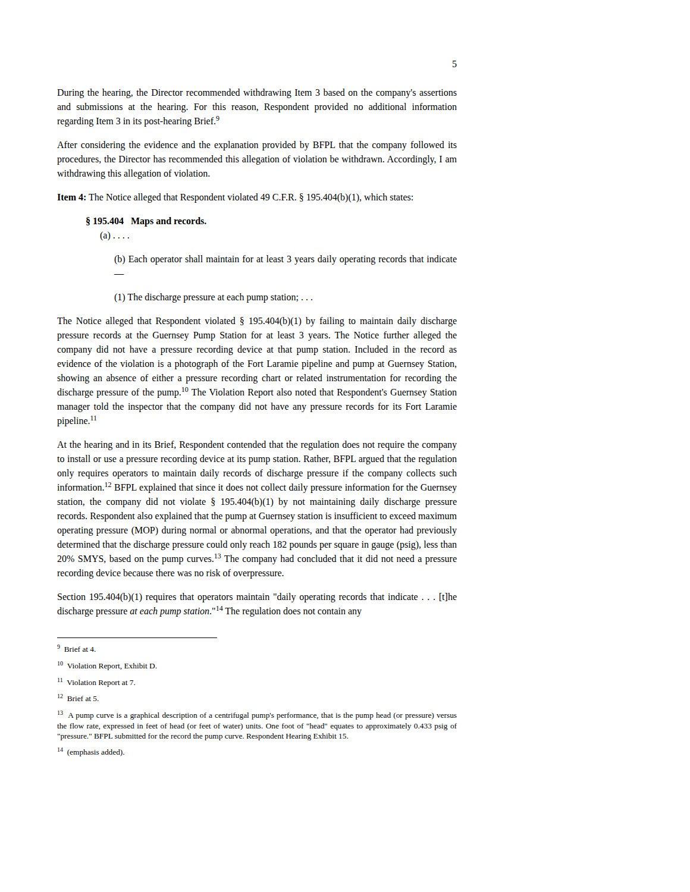5
During the hearing, the Director recommended withdrawing Item 3 based on the company's assertions and submissions at the hearing. For this reason, Respondent provided no additional information regarding Item 3 in its post-hearing Brief.9
After considering the evidence and the explanation provided by BFPL that the company followed its procedures, the Director has recommended this allegation of violation be withdrawn. Accordingly, I am withdrawing this allegation of violation.
Item 4: The Notice alleged that Respondent violated 49 C.F.R. § 195.404(b)(1), which states:
§ 195.404 Maps and records.
(a) . . . .
(b) Each operator shall maintain for at least 3 years daily operating records that indicate—
(1) The discharge pressure at each pump station; . . .
The Notice alleged that Respondent violated § 195.404(b)(1) by failing to maintain daily discharge pressure records at the Guernsey Pump Station for at least 3 years. The Notice further alleged the company did not have a pressure recording device at that pump station. Included in the record as evidence of the violation is a photograph of the Fort Laramie pipeline and pump at Guernsey Station, showing an absence of either a pressure recording chart or related instrumentation for recording the discharge pressure of the pump.10 The Violation Report also noted that Respondent's Guernsey Station manager told the inspector that the company did not have any pressure records for its Fort Laramie pipeline.11
At the hearing and in its Brief, Respondent contended that the regulation does not require the company to install or use a pressure recording device at its pump station. Rather, BFPL argued that the regulation only requires operators to maintain daily records of discharge pressure if the company collects such information.12 BFPL explained that since it does not collect daily pressure information for the Guernsey station, the company did not violate § 195.404(b)(1) by not maintaining daily discharge pressure records. Respondent also explained that the pump at Guernsey station is insufficient to exceed maximum operating pressure (MOP) during normal or abnormal operations, and that the operator had previously determined that the discharge pressure could only reach 182 pounds per square in gauge (psig), less than 20% SMYS, based on the pump curves.13 The company had concluded that it did not need a pressure recording device because there was no risk of overpressure.
Section 195.404(b)(1) requires that operators maintain "daily operating records that indicate . . . [t]he discharge pressure at each pump station."14 The regulation does not contain any
9 Brief at 4.
10 Violation Report, Exhibit D.
11 Violation Report at 7.
12 Brief at 5.
13 A pump curve is a graphical description of a centrifugal pump's performance, that is the pump head (or pressure) versus the flow rate, expressed in feet of head (or feet of water) units. One foot of "head" equates to approximately 0.433 psig of "pressure." BFPL submitted for the record the pump curve. Respondent Hearing Exhibit 15.
14 (emphasis added).